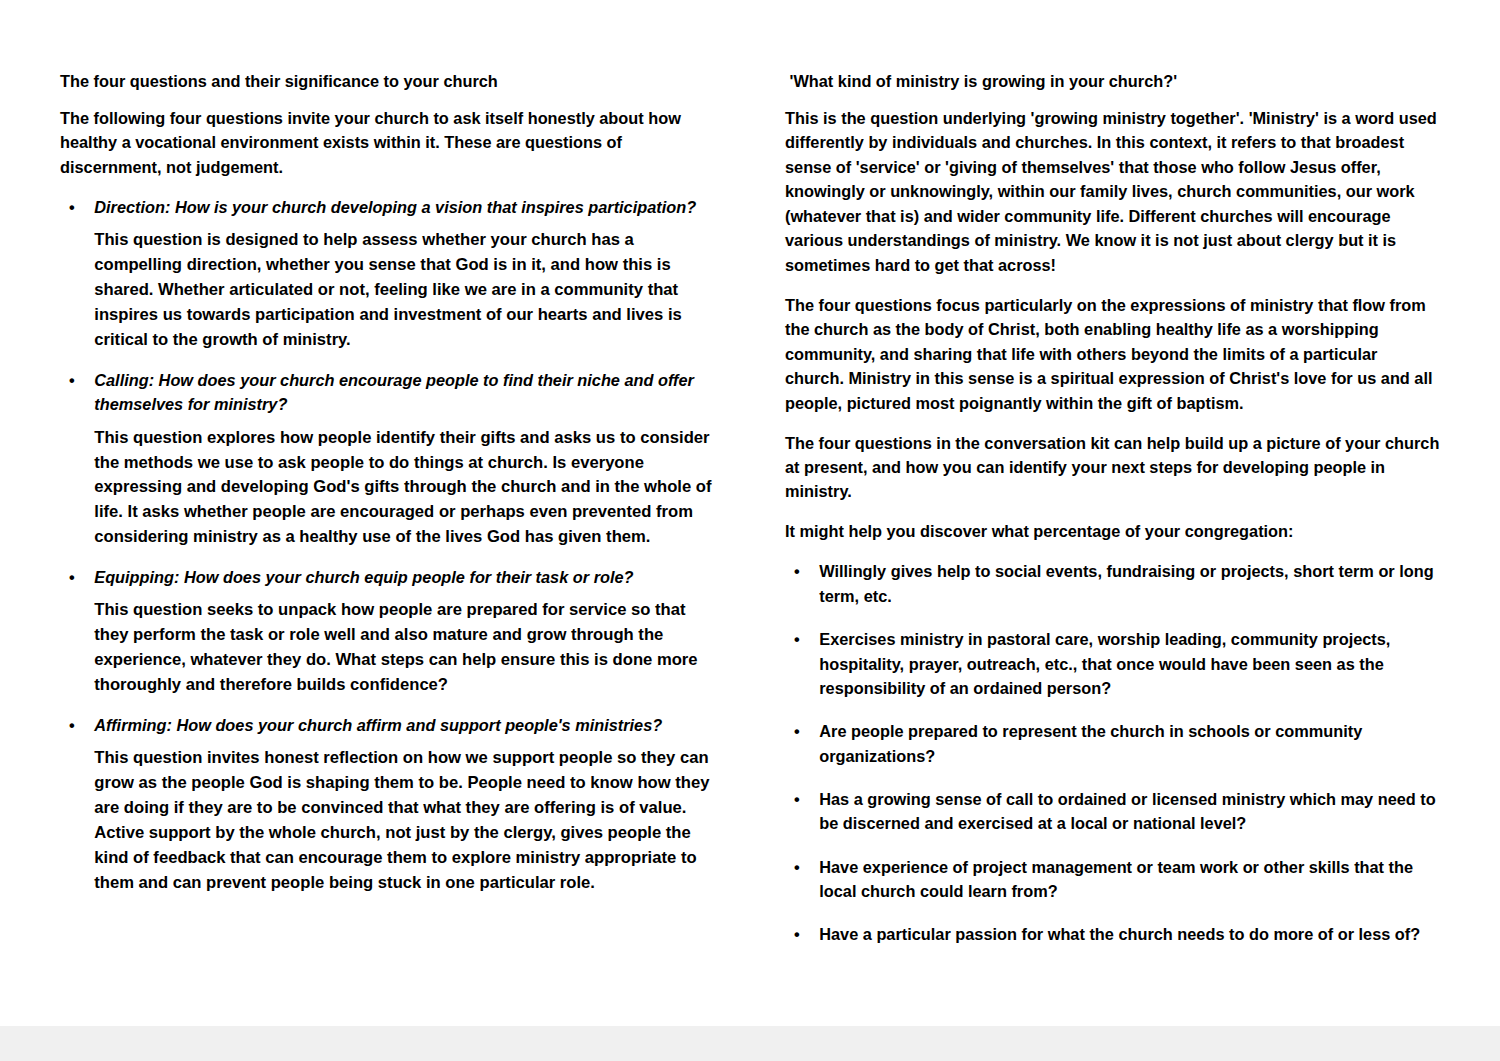The four questions and their significance to your church
The following four questions invite your church to ask itself honestly about how healthy a vocational environment exists within it. These are questions of discernment, not judgement.
Direction: How is your church developing a vision that inspires participation?
This question is designed to help assess whether your church has a compelling direction, whether you sense that God is in it, and how this is shared. Whether articulated or not, feeling like we are in a community that inspires us towards participation and investment of our hearts and lives is critical to the growth of ministry.
Calling: How does your church encourage people to find their niche and offer themselves for ministry?
This question explores how people identify their gifts and asks us to consider the methods we use to ask people to do things at church. Is everyone expressing and developing God's gifts through the church and in the whole of life. It asks whether people are encouraged or perhaps even prevented from considering ministry as a healthy use of the lives God has given them.
Equipping: How does your church equip people for their task or role?
This question seeks to unpack how people are prepared for service so that they perform the task or role well and also mature and grow through the experience, whatever they do. What steps can help ensure this is done more thoroughly and therefore builds confidence?
Affirming: How does your church affirm and support people's ministries?
This question invites honest reflection on how we support people so they can grow as the people God is shaping them to be. People need to know how they are doing if they are to be convinced that what they are offering is of value. Active support by the whole church, not just by the clergy, gives people the kind of feedback that can encourage them to explore ministry appropriate to them and can prevent people being stuck in one particular role.
'What kind of ministry is growing in your church?'
This is the question underlying 'growing ministry together'. 'Ministry' is a word used differently by individuals and churches. In this context, it refers to that broadest sense of 'service' or 'giving of themselves' that those who follow Jesus offer, knowingly or unknowingly, within our family lives, church communities, our work (whatever that is) and wider community life. Different churches will encourage various understandings of ministry. We know it is not just about clergy but it is sometimes hard to get that across!
The four questions focus particularly on the expressions of ministry that flow from the church as the body of Christ, both enabling healthy life as a worshipping community, and sharing that life with others beyond the limits of a particular church. Ministry in this sense is a spiritual expression of Christ's love for us and all people, pictured most poignantly within the gift of baptism.
The four questions in the conversation kit can help build up a picture of your church at present, and how you can identify your next steps for developing people in ministry.
It might help you discover what percentage of your congregation:
Willingly gives help to social events, fundraising or projects, short term or long term, etc.
Exercises ministry in pastoral care, worship leading, community projects, hospitality, prayer, outreach, etc., that once would have been seen as the responsibility of an ordained person?
Are people prepared to represent the church in schools or community organizations?
Has a growing sense of call to ordained or licensed ministry which may need to be discerned and exercised at a local or national level?
Have experience of project management or team work or other skills that the local church could learn from?
Have a particular passion for what the church needs to do more of or less of?